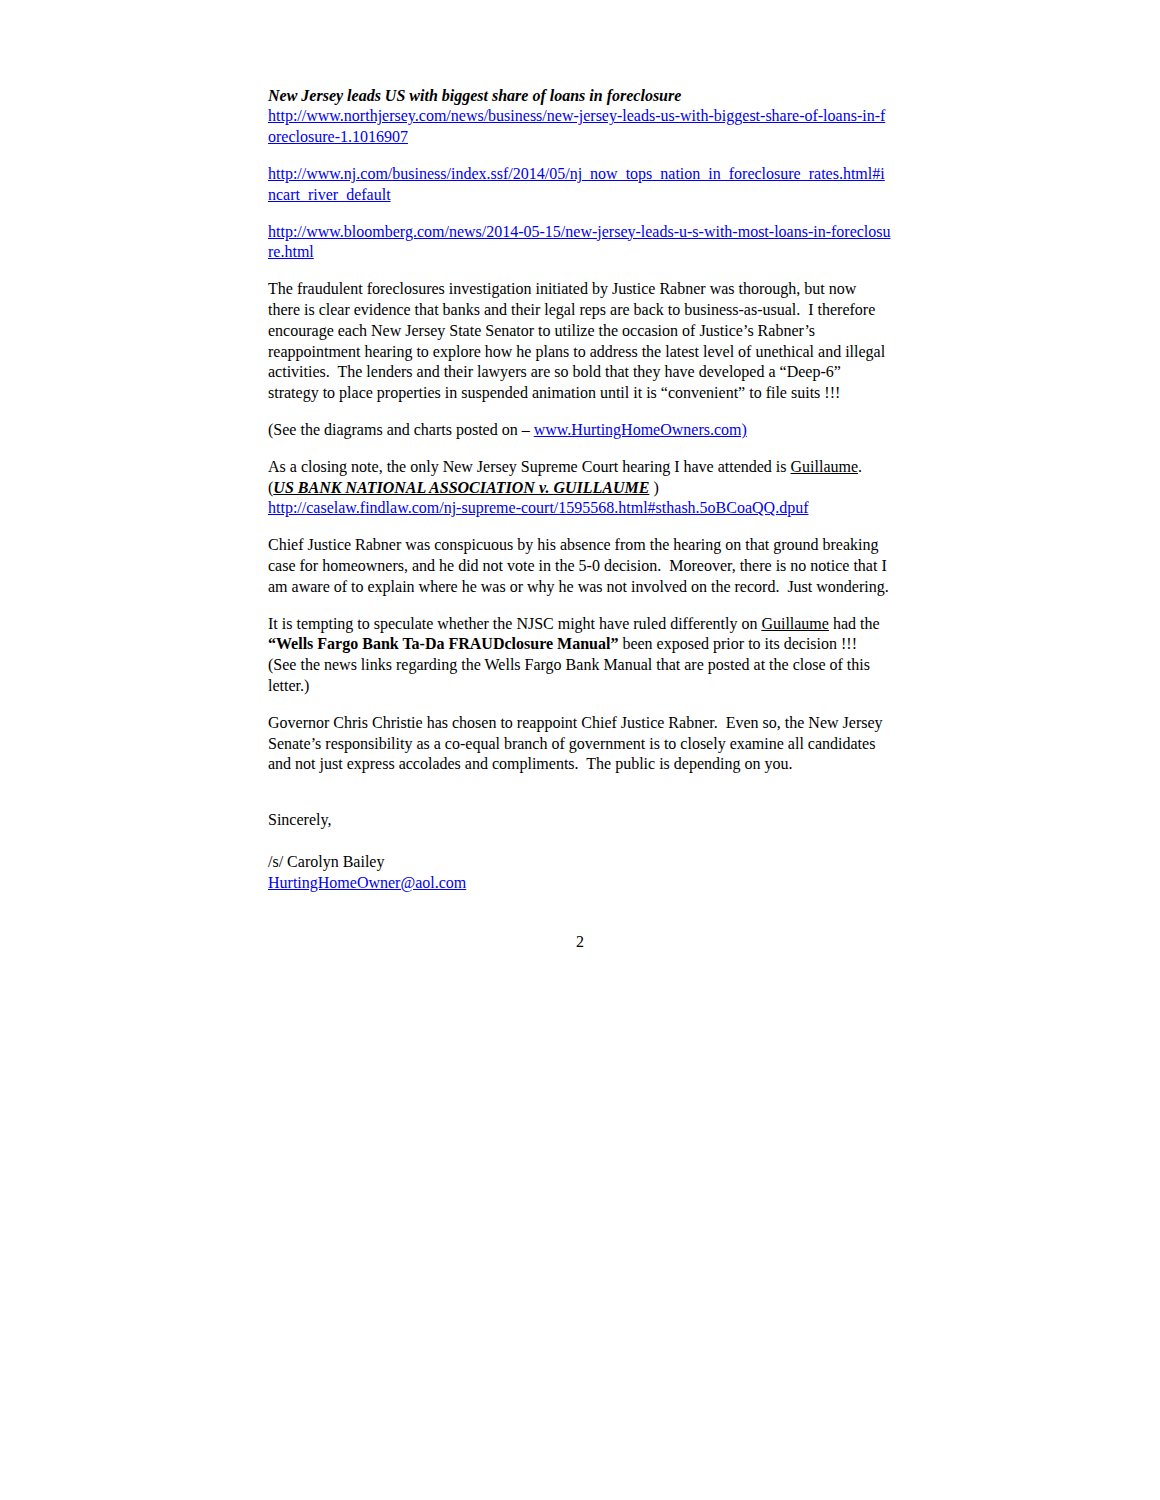New Jersey leads US with biggest share of loans in foreclosure
http://www.northjersey.com/news/business/new-jersey-leads-us-with-biggest-share-of-loans-in-foreclosure-1.1016907
http://www.nj.com/business/index.ssf/2014/05/nj_now_tops_nation_in_foreclosure_rates.html#incart_river_default
http://www.bloomberg.com/news/2014-05-15/new-jersey-leads-u-s-with-most-loans-in-foreclosure.html
The fraudulent foreclosures investigation initiated by Justice Rabner was thorough, but now there is clear evidence that banks and their legal reps are back to business-as-usual. I therefore encourage each New Jersey State Senator to utilize the occasion of Justice’s Rabner’s reappointment hearing to explore how he plans to address the latest level of unethical and illegal activities. The lenders and their lawyers are so bold that they have developed a “Deep-6” strategy to place properties in suspended animation until it is “convenient” to file suits !!!
(See the diagrams and charts posted on – www.HurtingHomeOwners.com)
As a closing note, the only New Jersey Supreme Court hearing I have attended is Guillaume.
(US BANK NATIONAL ASSOCIATION v. GUILLAUME )
http://caselaw.findlaw.com/nj-supreme-court/1595568.html#sthash.5oBCoaQQ.dpuf
Chief Justice Rabner was conspicuous by his absence from the hearing on that ground breaking case for homeowners, and he did not vote in the 5-0 decision. Moreover, there is no notice that I am aware of to explain where he was or why he was not involved on the record. Just wondering.
It is tempting to speculate whether the NJSC might have ruled differently on Guillaume had the “Wells Fargo Bank Ta-Da FRAUDclosure Manual” been exposed prior to its decision !!!
(See the news links regarding the Wells Fargo Bank Manual that are posted at the close of this letter.)
Governor Chris Christie has chosen to reappoint Chief Justice Rabner. Even so, the New Jersey Senate’s responsibility as a co-equal branch of government is to closely examine all candidates and not just express accolades and compliments. The public is depending on you.
Sincerely,
/s/ Carolyn Bailey
HurtingHomeOwner@aol.com
2